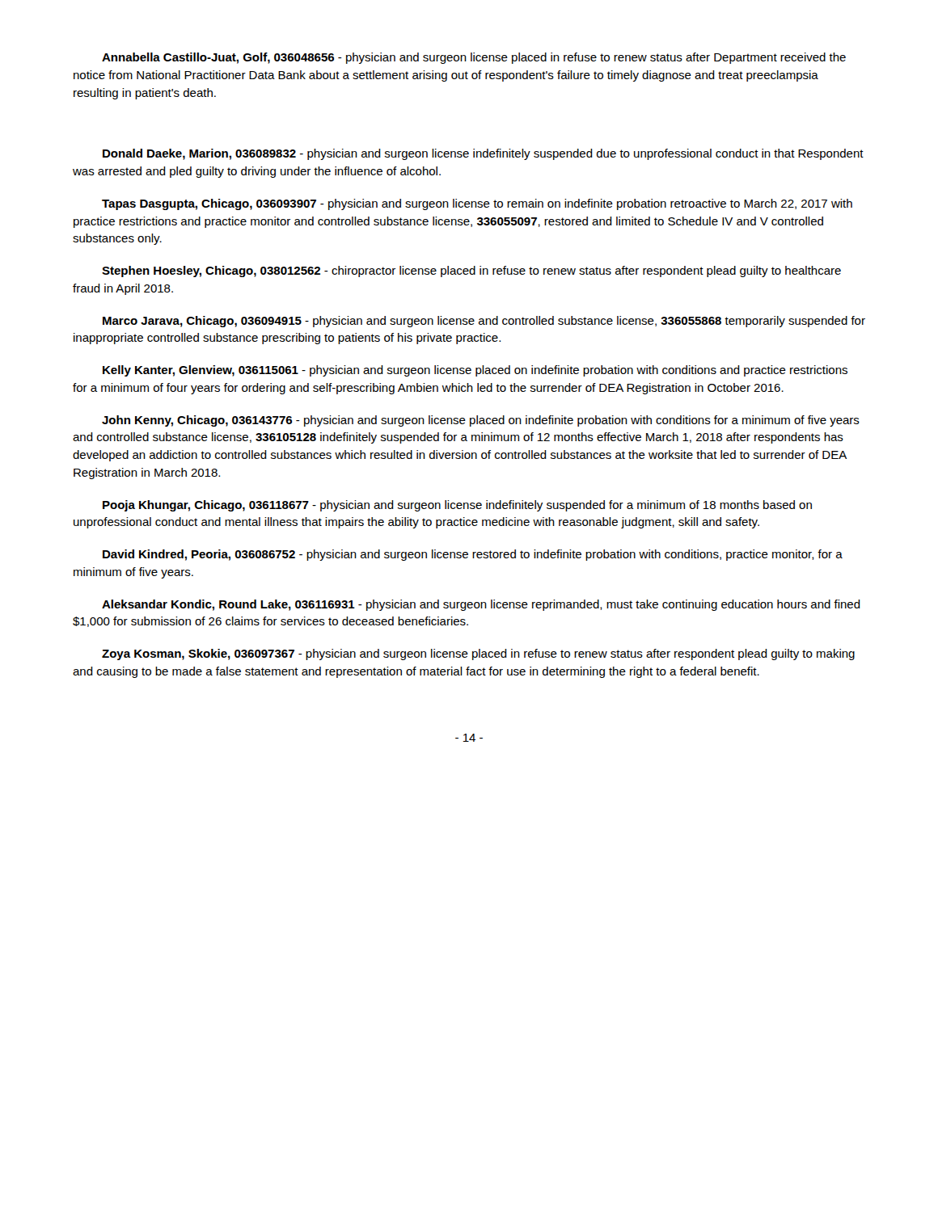Annabella Castillo-Juat, Golf, 036048656 - physician and surgeon license placed in refuse to renew status after Department received the notice from National Practitioner Data Bank about a settlement arising out of respondent's failure to timely diagnose and treat preeclampsia resulting in patient's death.
Donald Daeke, Marion, 036089832 - physician and surgeon license indefinitely suspended due to unprofessional conduct in that Respondent was arrested and pled guilty to driving under the influence of alcohol.
Tapas Dasgupta, Chicago, 036093907 - physician and surgeon license to remain on indefinite probation retroactive to March 22, 2017 with practice restrictions and practice monitor and controlled substance license, 336055097, restored and limited to Schedule IV and V controlled substances only.
Stephen Hoesley, Chicago, 038012562 - chiropractor license placed in refuse to renew status after respondent plead guilty to healthcare fraud in April 2018.
Marco Jarava, Chicago, 036094915 - physician and surgeon license and controlled substance license, 336055868 temporarily suspended for inappropriate controlled substance prescribing to patients of his private practice.
Kelly Kanter, Glenview, 036115061 - physician and surgeon license placed on indefinite probation with conditions and practice restrictions for a minimum of four years for ordering and self-prescribing Ambien which led to the surrender of DEA Registration in October 2016.
John Kenny, Chicago, 036143776 - physician and surgeon license placed on indefinite probation with conditions for a minimum of five years and controlled substance license, 336105128 indefinitely suspended for a minimum of 12 months effective March 1, 2018 after respondents has developed an addiction to controlled substances which resulted in diversion of controlled substances at the worksite that led to surrender of DEA Registration in March 2018.
Pooja Khungar, Chicago, 036118677 - physician and surgeon license indefinitely suspended for a minimum of 18 months based on unprofessional conduct and mental illness that impairs the ability to practice medicine with reasonable judgment, skill and safety.
David Kindred, Peoria, 036086752 - physician and surgeon license restored to indefinite probation with conditions, practice monitor, for a minimum of five years.
Aleksandar Kondic, Round Lake, 036116931 - physician and surgeon license reprimanded, must take continuing education hours and fined $1,000 for submission of 26 claims for services to deceased beneficiaries.
Zoya Kosman, Skokie, 036097367 - physician and surgeon license placed in refuse to renew status after respondent plead guilty to making and causing to be made a false statement and representation of material fact for use in determining the right to a federal benefit.
- 14 -